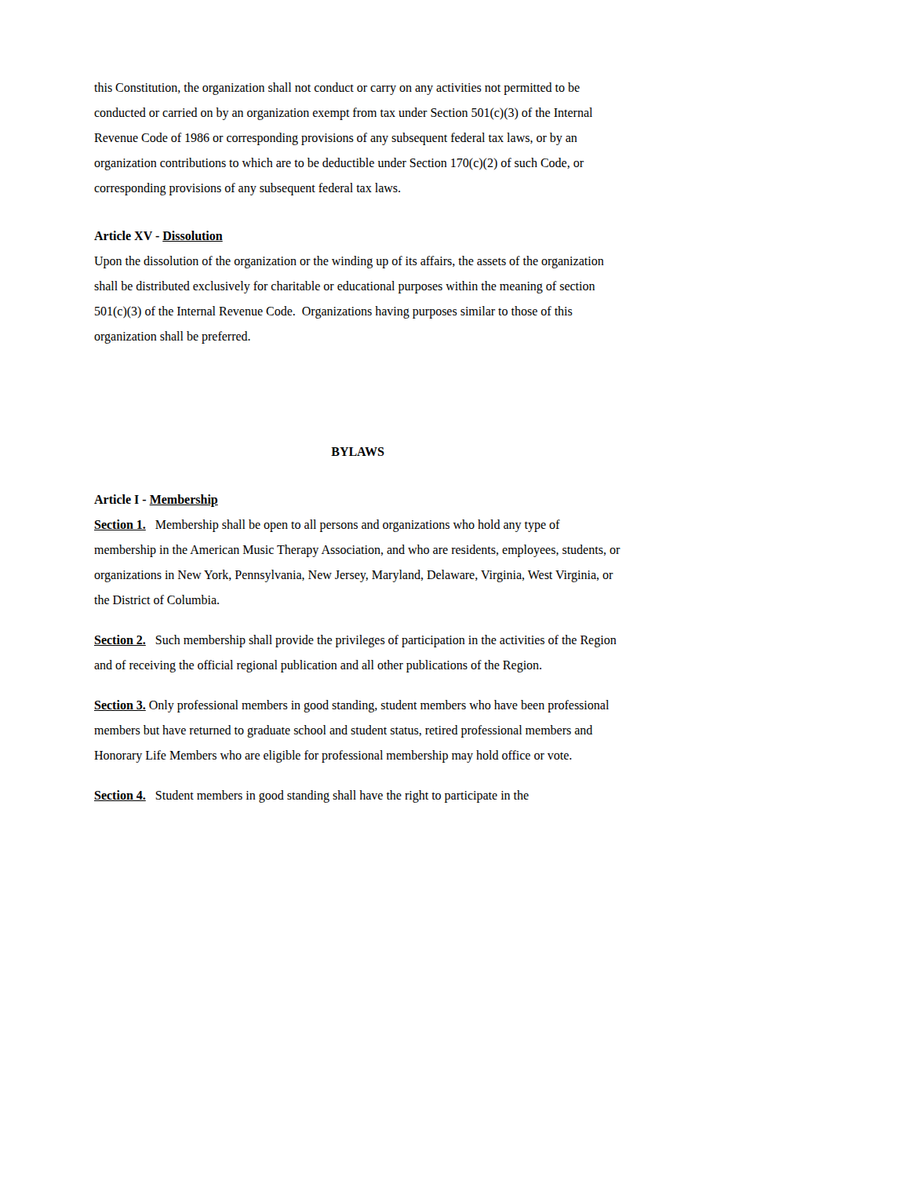this Constitution, the organization shall not conduct or carry on any activities not permitted to be conducted or carried on by an organization exempt from tax under Section 501(c)(3) of the Internal Revenue Code of 1986 or corresponding provisions of any subsequent federal tax laws, or by an organization contributions to which are to be deductible under Section 170(c)(2) of such Code, or corresponding provisions of any subsequent federal tax laws.
Article XV - Dissolution
Upon the dissolution of the organization or the winding up of its affairs, the assets of the organization shall be distributed exclusively for charitable or educational purposes within the meaning of section 501(c)(3) of the Internal Revenue Code. Organizations having purposes similar to those of this organization shall be preferred.
BYLAWS
Article I - Membership
Section 1. Membership shall be open to all persons and organizations who hold any type of membership in the American Music Therapy Association, and who are residents, employees, students, or organizations in New York, Pennsylvania, New Jersey, Maryland, Delaware, Virginia, West Virginia, or the District of Columbia.
Section 2. Such membership shall provide the privileges of participation in the activities of the Region and of receiving the official regional publication and all other publications of the Region.
Section 3. Only professional members in good standing, student members who have been professional members but have returned to graduate school and student status, retired professional members and Honorary Life Members who are eligible for professional membership may hold office or vote.
Section 4. Student members in good standing shall have the right to participate in the